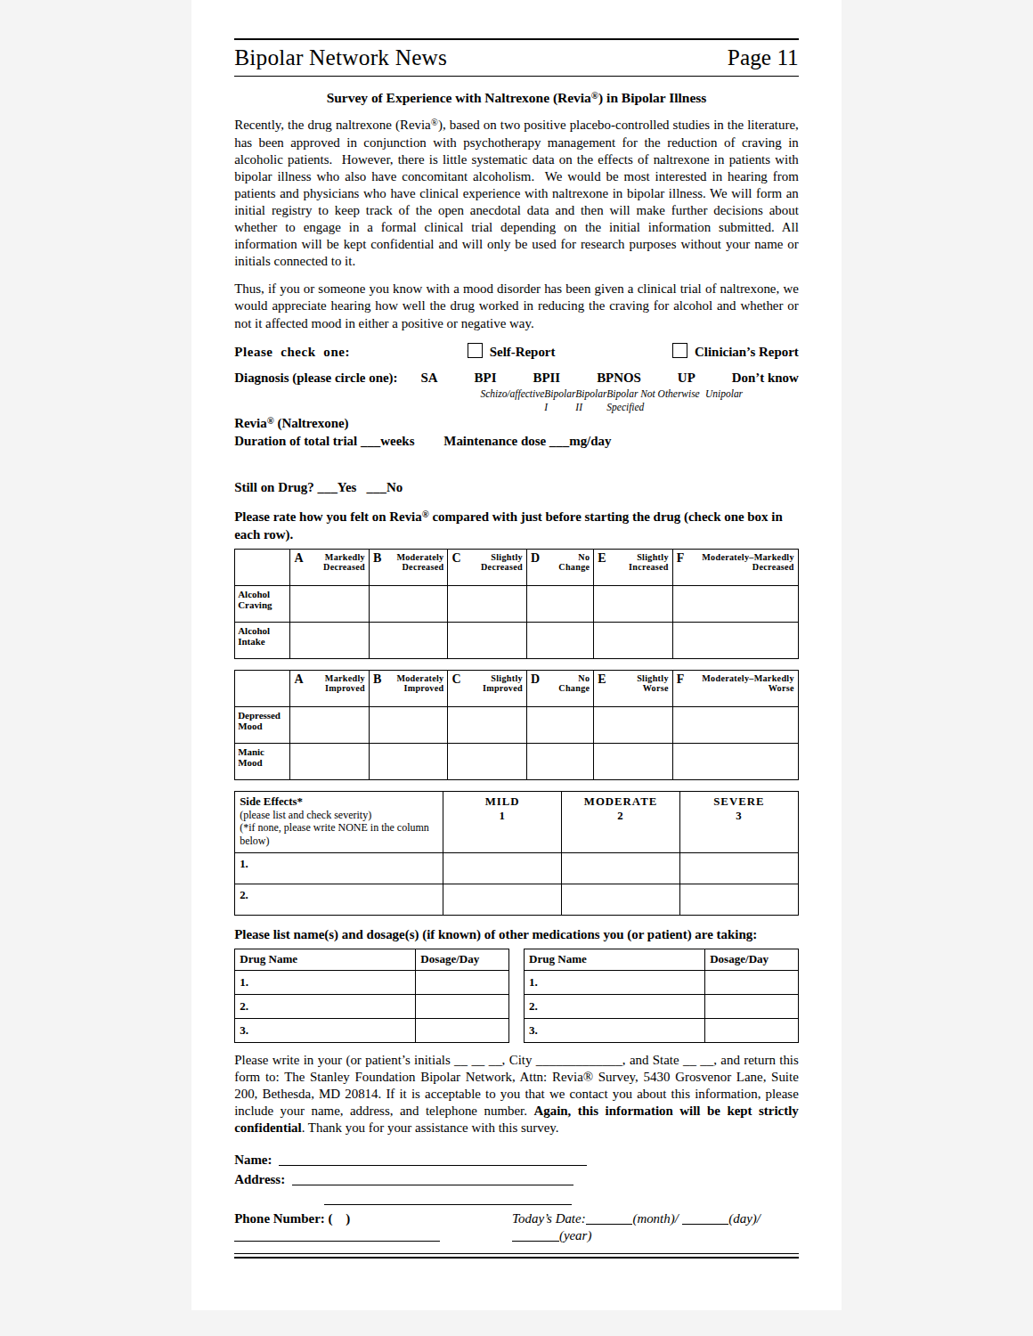Bipolar Network News
Page 11
Survey of Experience with Naltrexone (Revia®) in Bipolar Illness
Recently, the drug naltrexone (Revia®), based on two positive placebo-controlled studies in the literature, has been approved in conjunction with psychotherapy management for the reduction of craving in alcoholic patients. However, there is little systematic data on the effects of naltrexone in patients with bipolar illness who also have concomitant alcoholism. We would be most interested in hearing from patients and physicians who have clinical experience with naltrexone in bipolar illness. We will form an initial registry to keep track of the open anecdotal data and then will make further decisions about whether to engage in a formal clinical trial depending on the initial information submitted. All information will be kept confidential and will only be used for research purposes without your name or initials connected to it.
Thus, if you or someone you know with a mood disorder has been given a clinical trial of naltrexone, we would appreciate hearing how well the drug worked in reducing the craving for alcohol and whether or not it affected mood in either a positive or negative way.
Please check one: Self-Report Clinician’s Report
Diagnosis (please circle one): SA BPI BPII BPNOS UP Don’t know
Schizo/affective Bipolar I Bipolar II Bipolar Not Otherwise Specified Unipolar
Revia® (Naltrexone)
Duration of total trial ___weeks Maintenance dose ___mg/day Still on Drug? ___Yes ___No
Please rate how you felt on Revia® compared with just before starting the drug (check one box in each row).
| | A Markedly Decreased | B Moderately Decreased | C Slightly Decreased | D No Change | E Slightly Increased | F Moderately–Markedly Decreased |
| Alcohol Craving | | | | | | |
| Alcohol Intake | | | | | | |
| | A Markedly Improved | B Moderately Improved | C Slightly Improved | D No Change | E Slightly Worse | F Moderately–Markedly Worse |
| Depressed Mood | | | | | | |
| Manic Mood | | | | | | |
| Side Effects* (please list and check severity) (*if none, please write NONE in the column below) | MILD 1 | MODERATE 2 | SEVERE 3 |
| 1. | | | |
| 2. | | | |
Please list name(s) and dosage(s) (if known) of other medications you (or patient) are taking:
| Drug Name | Dosage/Day |
| --- | --- |
| 1. | |
| 2. | |
| 3. | |
| Drug Name | Dosage/Day |
| --- | --- |
| 1. | |
| 2. | |
| 3. | |
Please write in your (or patient’s initials __ __ __, City _____________, and State __ __, and return this form to: The Stanley Foundation Bipolar Network, Attn: Revia® Survey, 5430 Grosvenor Lane, Suite 200, Bethesda, MD 20814. If it is acceptable to you that we contact you about this information, please include your name, address, and telephone number. Again, this information will be kept strictly confidential. Thank you for your assistance with this survey.
Name:
Address:
Phone Number: ( )
Today’s Date: (month)/ (day)/ (year)